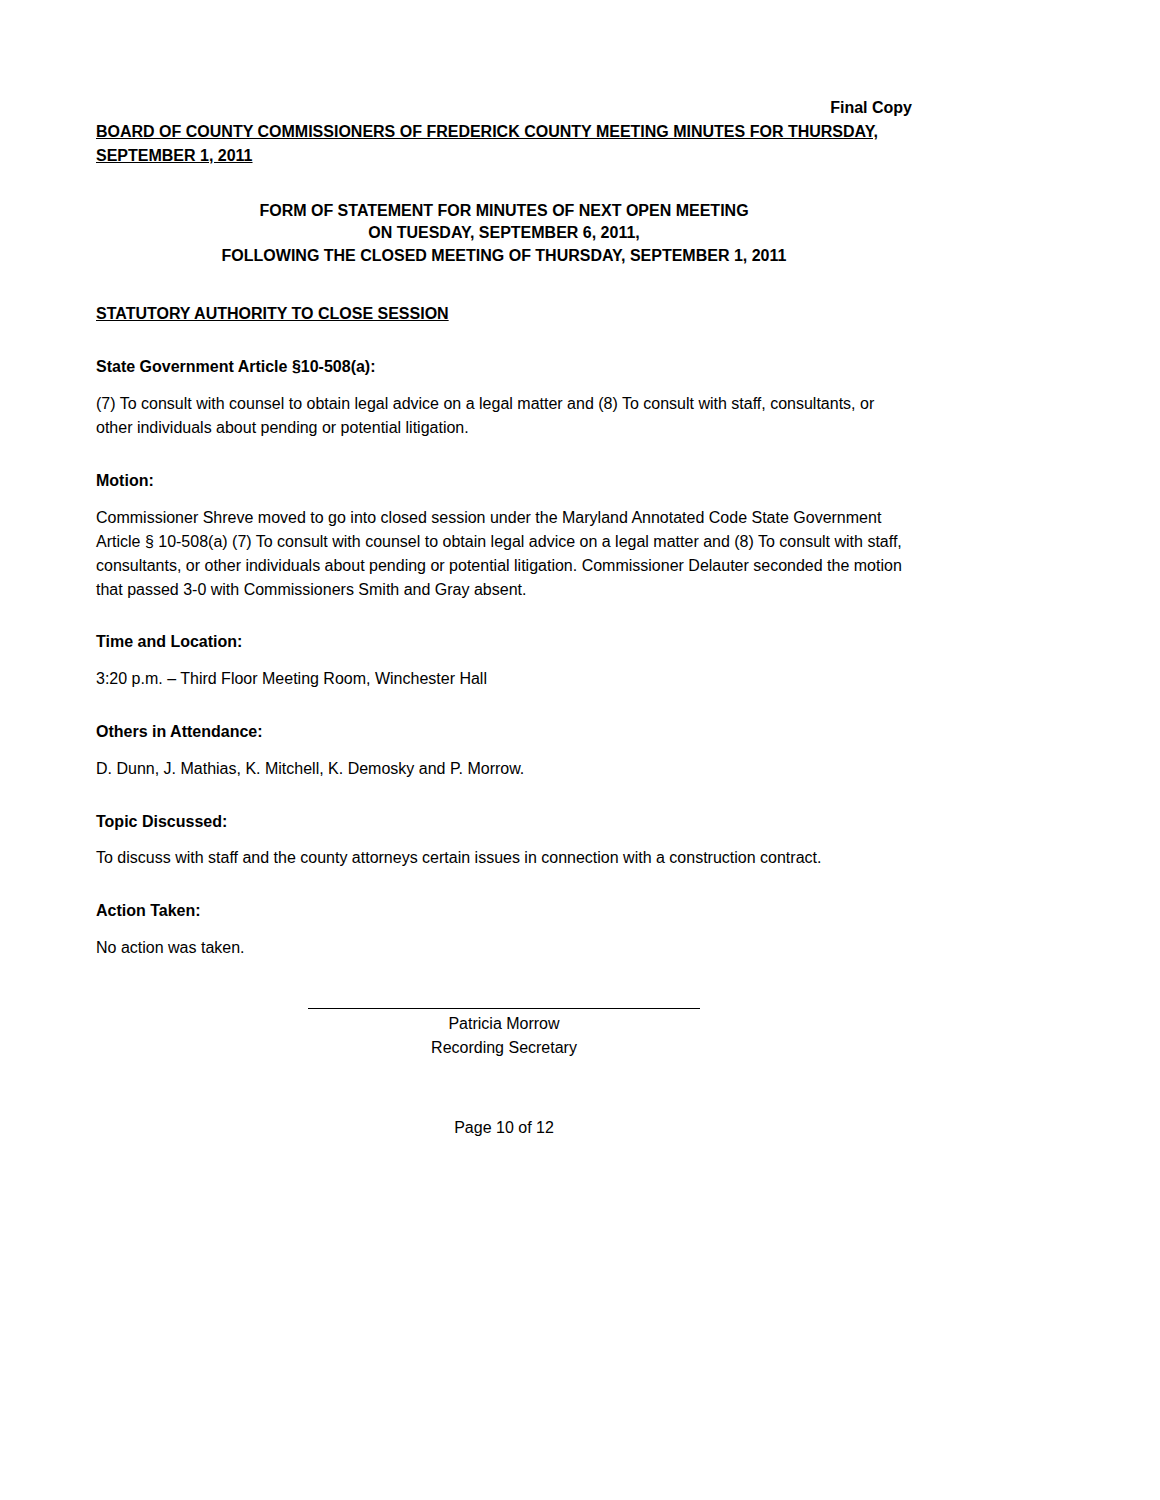Final Copy
BOARD OF COUNTY COMMISSIONERS OF FREDERICK COUNTY MEETING MINUTES FOR THURSDAY, SEPTEMBER 1, 2011
FORM OF STATEMENT FOR MINUTES OF NEXT OPEN MEETING
ON TUESDAY, SEPTEMBER 6, 2011,
FOLLOWING THE CLOSED MEETING OF THURSDAY, SEPTEMBER 1, 2011
STATUTORY AUTHORITY TO CLOSE SESSION
State Government Article §10-508(a):
(7) To consult with counsel to obtain legal advice on a legal matter and (8) To consult with staff, consultants, or other individuals about pending or potential litigation.
Motion:
Commissioner Shreve moved to go into closed session under the Maryland Annotated Code State Government Article § 10-508(a) (7) To consult with counsel to obtain legal advice on a legal matter and (8) To consult with staff, consultants, or other individuals about pending or potential litigation. Commissioner Delauter seconded the motion that passed 3-0 with Commissioners Smith and Gray absent.
Time and Location:
3:20 p.m. – Third Floor Meeting Room, Winchester Hall
Others in Attendance:
D. Dunn, J. Mathias, K. Mitchell, K. Demosky and P. Morrow.
Topic Discussed:
To discuss with staff and the county attorneys certain issues in connection with a construction contract.
Action Taken:
No action was taken.
Patricia Morrow
Recording Secretary
Page 10 of 12